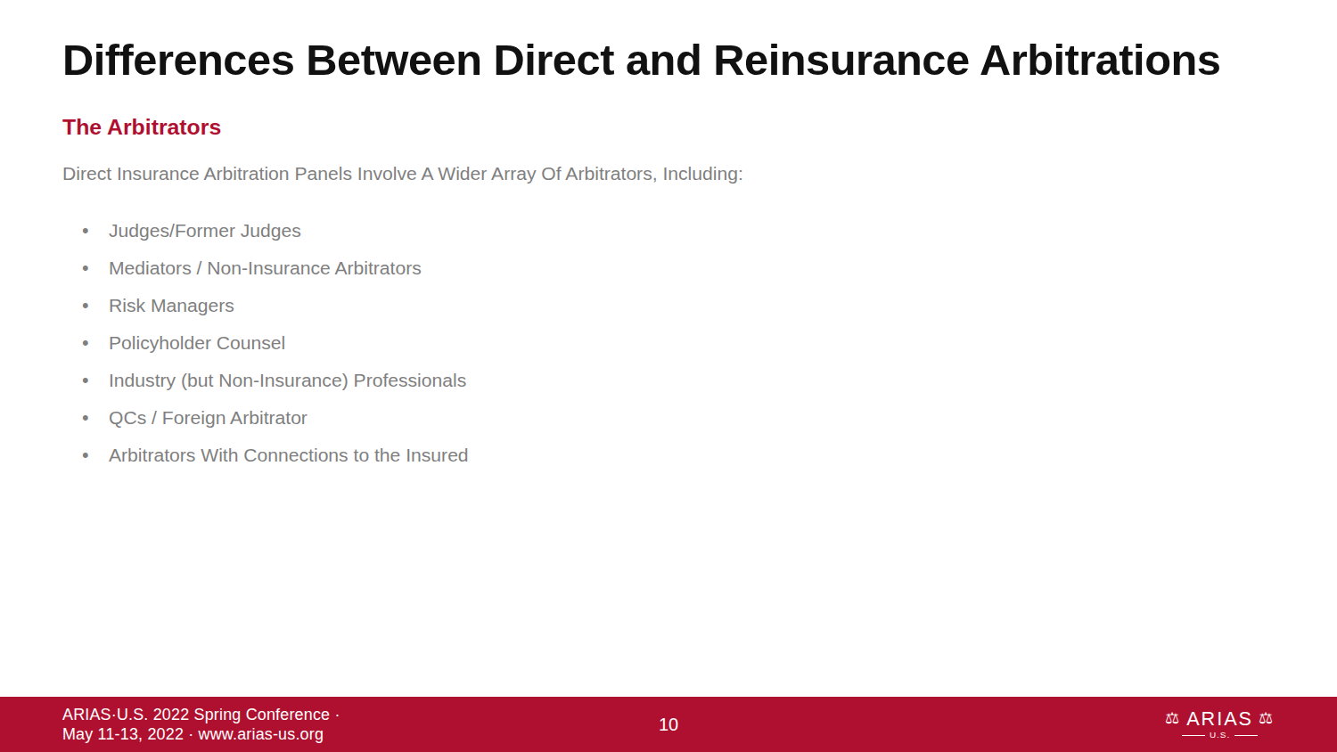Differences Between Direct and Reinsurance Arbitrations
The Arbitrators
Direct Insurance Arbitration Panels Involve A Wider Array Of Arbitrators, Including:
Judges/Former Judges
Mediators / Non-Insurance Arbitrators
Risk Managers
Policyholder Counsel
Industry (but Non-Insurance) Professionals
QCs / Foreign Arbitrator
Arbitrators With Connections to the Insured
ARIAS·U.S. 2022 Spring Conference ·
May 11-13, 2022 · www.arias-us.org
10
⚖ ARIAS ⚖
U.S.